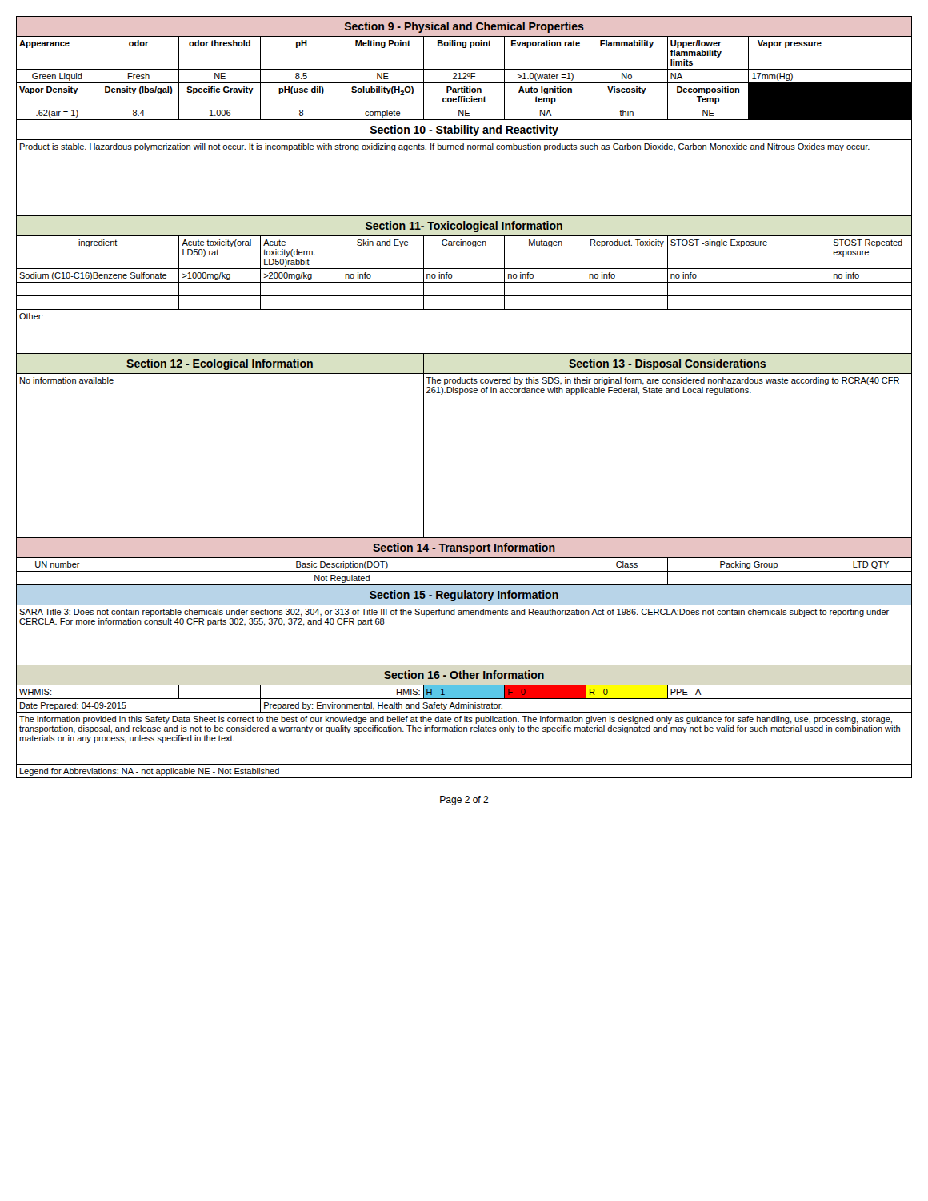| Section 9 - Physical and Chemical Properties |
| Appearance | odor | odor threshold | pH | Melting Point | Boiling point | Evaporation rate | Flammability | Upper/lower flammability limits | Vapor pressure | |
| Green Liquid | Fresh | NE | 8.5 | NE | 212ºF | >1.0(water =1) | No | NA | 17mm(Hg) | |
| Vapor Density | Density (lbs/gal) | Specific Gravity | pH(use dil) | Solubility(H 2 O) | Partition coefficient | Auto Ignition temp | Viscosity | Decomposition Temp | |
| .62(air = 1) | 8.4 | 1.006 | 8 | complete | NE | NA | thin | NE | |
| Section 10 - Stability and Reactivity |
| Product is stable. Hazardous polymerization will not occur. It is incompatible with strong oxidizing agents. If burned normal combustion products such as Carbon Dioxide, Carbon Monoxide and Nitrous Oxides may occur. |
| Section 11- Toxicological Information |
| ingredient | Acute toxicity(oral LD50) rat | Acute toxicity(derm. LD50)rabbit | Skin and Eye | Carcinogen | Mutagen | Reproduct. Toxicity | STOST -single Exposure | STOST Repeated exposure |
| Sodium (C10-C16)Benzene Sulfonate | >1000mg/kg | >2000mg/kg | no info | no info | no info | no info | no info | no info |
| Other: |
| Section 12 - Ecological Information | Section 13 - Disposal Considerations |
| No information available | The products covered by this SDS, in their original form, are considered nonhazardous waste according to RCRA(40 CFR 261).Dispose of in accordance with applicable Federal, State and Local regulations. |
| Section 14 - Transport Information |
| UN number | Basic Description(DOT) | Class | Packing Group | LTD QTY |
| | Not Regulated | | | |
| Section 15 - Regulatory Information |
| SARA Title 3: Does not contain reportable chemicals under sections 302, 304, or 313 of Title III of the Superfund amendments and Reauthorization Act of 1986. CERCLA:Does not contain chemicals subject to reporting under CERCLA. For more information consult 40 CFR parts 302, 355, 370, 372, and 40 CFR part 68 |
| Section 16 - Other Information |
| WHMIS: | | | HMIS: | H - 1 | F - 0 | R - 0 | PPE - A |
| Date Prepared: 04-09-2015 | Prepared by: Environmental, Health and Safety Administrator. |
| The information provided in this Safety Data Sheet is correct to the best of our knowledge and belief at the date of its publication. The information given is designed only as guidance for safe handling, use, processing, storage, transportation, disposal, and release and is not to be considered a warranty or quality specification. The information relates only to the specific material designated and may not be valid for such material used in combination with materials or in any process, unless specified in the text. |
| Legend for Abbreviations: NA - not applicable NE - Not Established |
Page 2 of 2